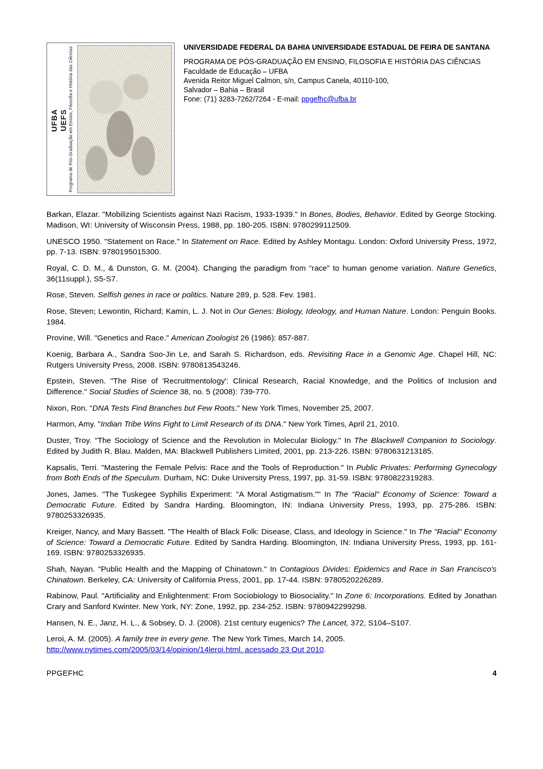UFBA
UEFS Programa de Pós-Graduação em Ensino, Filosofia e História das Ciências
Universidade Federal da Bahia Universidade Estadual de Feira de Santana
Programa de Pós-Graduação em Ensino, Filosofia e História das Ciências
Faculdade de Educação – UFBA
Avenida Reitor Miguel Calmon, s/n, Campus Canela, 40110-100,
Salvador – Bahia – Brasil
Fone: (71) 3283-7262/7264 - E-mail: ppgefhc@ufba.br
Barkan, Elazar. "Mobilizing Scientists against Nazi Racism, 1933-1939." In Bones, Bodies, Behavior. Edited by George Stocking. Madison, WI: University of Wisconsin Press, 1988, pp. 180-205. ISBN: 9780299112509.
UNESCO 1950. "Statement on Race." In Statement on Race. Edited by Ashley Montagu. London: Oxford University Press, 1972, pp. 7-13. ISBN: 9780195015300.
Royal, C. D. M., & Dunston, G. M. (2004). Changing the paradigm from “race” to human genome variation. Nature Genetics, 36(11suppl.), S5-S7.
Rose, Steven. Selfish genes in race or politics. Nature 289, p. 528. Fev. 1981.
Rose, Steven; Lewontin, Richard; Kamin, L. J. Not in Our Genes: Biology, Ideology, and Human Nature. London: Penguin Books. 1984.
Provine, Will. "Genetics and Race." American Zoologist 26 (1986): 857-887.
Koenig, Barbara A., Sandra Soo-Jin Le, and Sarah S. Richardson, eds. Revisiting Race in a Genomic Age. Chapel Hill, NC: Rutgers University Press, 2008. ISBN: 9780813543246.
Epstein, Steven. "The Rise of 'Recruitmentology': Clinical Research, Racial Knowledge, and the Politics of Inclusion and Difference." Social Studies of Science 38, no. 5 (2008): 739-770.
Nixon, Ron. "DNA Tests Find Branches but Few Roots." New York Times, November 25, 2007.
Harmon, Amy. "Indian Tribe Wins Fight to Limit Research of its DNA." New York Times, April 21, 2010.
Duster, Troy. "The Sociology of Science and the Revolution in Molecular Biology." In The Blackwell Companion to Sociology. Edited by Judith R. Blau. Malden, MA: Blackwell Publishers Limited, 2001, pp. 213-226. ISBN: 9780631213185.
Kapsalis, Terri. "Mastering the Female Pelvis: Race and the Tools of Reproduction." In Public Privates: Performing Gynecology from Both Ends of the Speculum. Durham, NC: Duke University Press, 1997, pp. 31-59. ISBN: 9780822319283.
Jones, James. "The Tuskegee Syphilis Experiment: "A Moral Astigmatism."" In The "Racial" Economy of Science: Toward a Democratic Future. Edited by Sandra Harding. Bloomington, IN: Indiana University Press, 1993, pp. 275-286. ISBN: 9780253326935.
Kreiger, Nancy, and Mary Bassett. "The Health of Black Folk: Disease, Class, and Ideology in Science." In The "Racial" Economy of Science: Toward a Democratic Future. Edited by Sandra Harding. Bloomington, IN: Indiana University Press, 1993, pp. 161-169. ISBN: 9780253326935.
Shah, Nayan. "Public Health and the Mapping of Chinatown." In Contagious Divides: Epidemics and Race in San Francisco's Chinatown. Berkeley, CA: University of California Press, 2001, pp. 17-44. ISBN: 9780520226289.
Rabinow, Paul. "Artificiality and Enlightenment: From Sociobiology to Biosociality." In Zone 6: Incorporations. Edited by Jonathan Crary and Sanford Kwinter. New York, NY: Zone, 1992, pp. 234-252. ISBN: 9780942299298.
Hansen, N. E., Janz, H. L., & Sobsey, D. J. (2008). 21st century eugenics? The Lancet, 372, S104–S107.
Leroi, A. M. (2005). A family tree in every gene. The New York Times, March 14, 2005.
http://www.nytimes.com/2005/03/14/opinion/14leroi.html. acessado 23 Out 2010.
PPGEFHC 4